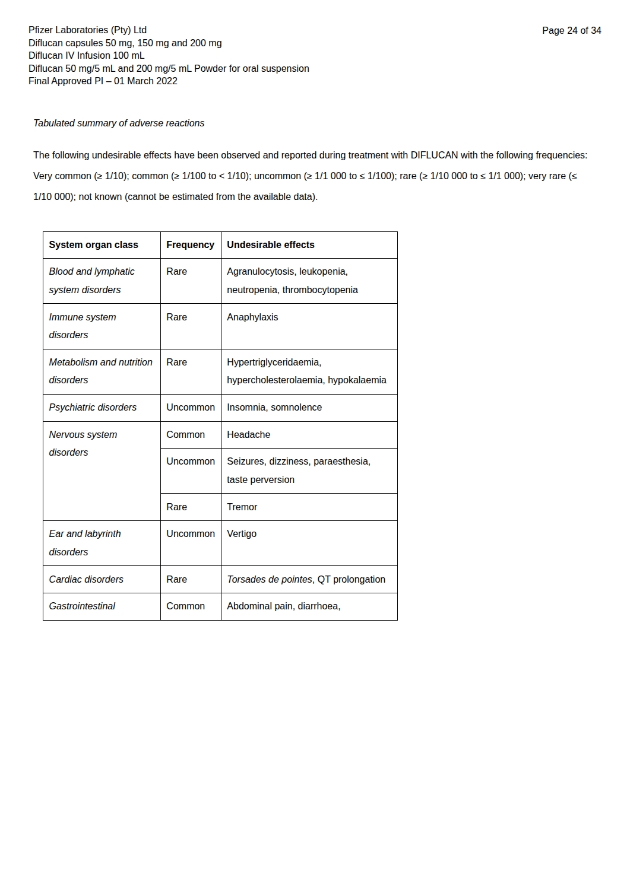Pfizer Laboratories (Pty) Ltd
Diflucan capsules 50 mg, 150 mg and 200 mg
Diflucan IV Infusion 100 mL
Diflucan 50 mg/5 mL and 200 mg/5 mL Powder for oral suspension
Final Approved PI – 01 March 2022
Page 24 of 34
Tabulated summary of adverse reactions
The following undesirable effects have been observed and reported during treatment with DIFLUCAN with the following frequencies: Very common (≥ 1/10); common (≥ 1/100 to < 1/10); uncommon (≥ 1/1 000 to ≤ 1/100); rare (≥ 1/10 000 to ≤ 1/1 000); very rare (≤ 1/10 000); not known (cannot be estimated from the available data).
| System organ class | Frequency | Undesirable effects |
| --- | --- | --- |
| Blood and lymphatic system disorders | Rare | Agranulocytosis, leukopenia, neutropenia, thrombocytopenia |
| Immune system disorders | Rare | Anaphylaxis |
| Metabolism and nutrition disorders | Rare | Hypertriglyceridaemia, hypercholesterolaemia, hypokalaemia |
| Psychiatric disorders | Uncommon | Insomnia, somnolence |
| Nervous system disorders | Common | Headache |
| Uncommon | Seizures, dizziness, paraesthesia, taste perversion |
| Rare | Tremor |
| Ear and labyrinth disorders | Uncommon | Vertigo |
| Cardiac disorders | Rare | Torsades de pointes , QT prolongation |
| Gastrointestinal | Common | Abdominal pain, diarrhoea, |